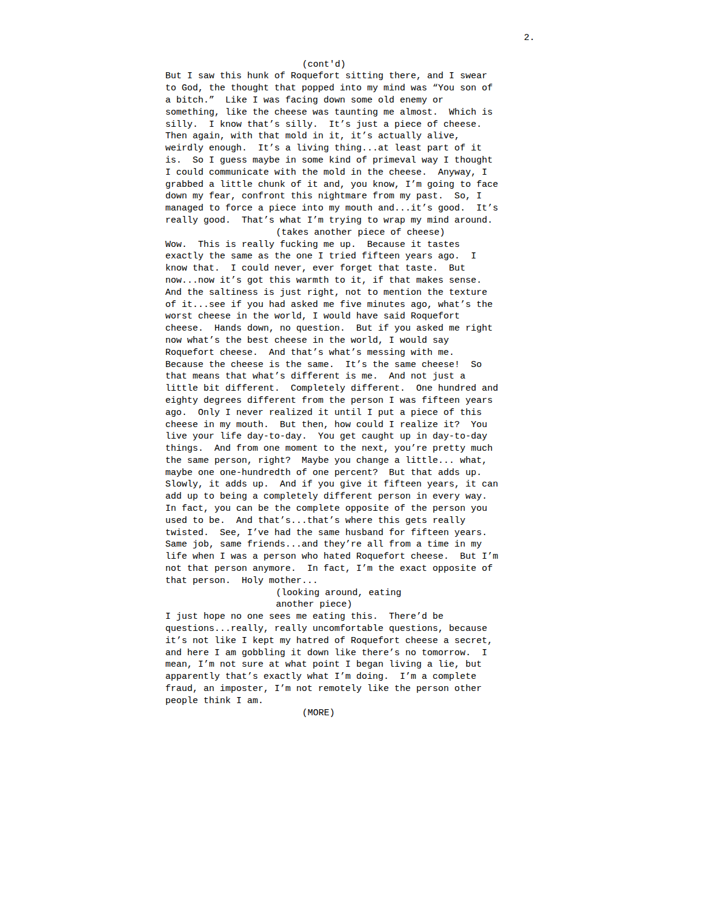2.
(cont'd)
But I saw this hunk of Roquefort sitting there, and I swear to God, the thought that popped into my mind was “You son of a bitch.” Like I was facing down some old enemy or something, like the cheese was taunting me almost. Which is silly. I know that’s silly. It’s just a piece of cheese. Then again, with that mold in it, it’s actually alive, weirdly enough. It’s a living thing...at least part of it is. So I guess maybe in some kind of primeval way I thought I could communicate with the mold in the cheese. Anyway, I grabbed a little chunk of it and, you know, I’m going to face down my fear, confront this nightmare from my past. So, I managed to force a piece into my mouth and...it’s good. It’s really good. That’s what I’m trying to wrap my mind around.
(takes another piece of cheese)
Wow. This is really fucking me up. Because it tastes exactly the same as the one I tried fifteen years ago. I know that. I could never, ever forget that taste. But now...now it’s got this warmth to it, if that makes sense. And the saltiness is just right, not to mention the texture of it...see if you had asked me five minutes ago, what’s the worst cheese in the world, I would have said Roquefort cheese. Hands down, no question. But if you asked me right now what’s the best cheese in the world, I would say Roquefort cheese. And that’s what’s messing with me. Because the cheese is the same. It’s the same cheese! So that means that what’s different is me. And not just a little bit different. Completely different. One hundred and eighty degrees different from the person I was fifteen years ago. Only I never realized it until I put a piece of this cheese in my mouth. But then, how could I realize it? You live your life day-to-day. You get caught up in day-to-day things. And from one moment to the next, you’re pretty much the same person, right? Maybe you change a little... what, maybe one one-hundredth of one percent? But that adds up. Slowly, it adds up. And if you give it fifteen years, it can add up to being a completely different person in every way. In fact, you can be the complete opposite of the person you used to be. And that’s...that’s where this gets really twisted. See, I’ve had the same husband for fifteen years. Same job, same friends...and they’re all from a time in my life when I was a person who hated Roquefort cheese. But I’m not that person anymore. In fact, I’m the exact opposite of that person. Holy mother...
(looking around, eating another piece)
I just hope no one sees me eating this. There’d be questions...really, really uncomfortable questions, because it’s not like I kept my hatred of Roquefort cheese a secret, and here I am gobbling it down like there’s no tomorrow. I mean, I’m not sure at what point I began living a lie, but apparently that’s exactly what I’m doing. I’m a complete fraud, an imposter, I’m not remotely like the person other people think I am.
(MORE)